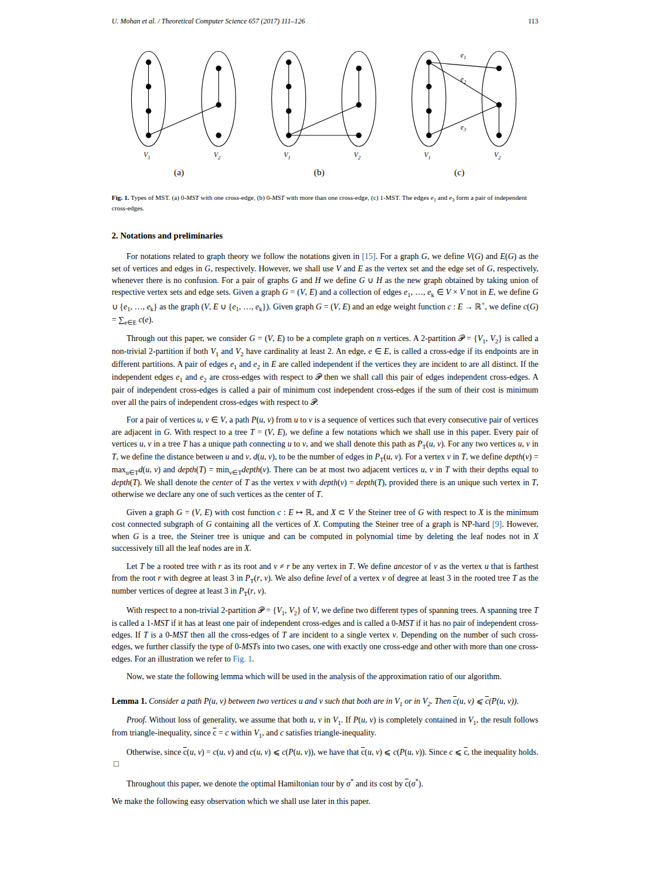U. Mohan et al. / Theoretical Computer Science 657 (2017) 111–126 113
V1 V2 (a) V1 V2 (b) e1 e2 e3 V1 V2 (c)
Fig. 1. Types of MST. (a) 0-MST with one cross-edge, (b) 0-MST with more than one cross-edge, (c) 1-MST. The edges e 1 and e 3 form a pair of independent cross-edges.
2. Notations and preliminaries
For notations related to graph theory we follow the notations given in [15]. For a graph G, we define V(G) and E(G) as the set of vertices and edges in G, respectively. However, we shall use V and E as the vertex set and the edge set of G, respectively, whenever there is no confusion. For a pair of graphs G and H we define G ∪ H as the new graph obtained by taking union of respective vertex sets and edge sets. Given a graph G = (V, E) and a collection of edges e1, …, ek ∈ V × V not in E, we define G ∪ {e1, …, ek} as the graph (V, E ∪ {e1, …, ek}). Given graph G = (V, E) and an edge weight function c : E → ℝ+, we define c(G) = ∑e∈E c(e).
Through out this paper, we consider G = (V, E) to be a complete graph on n vertices. A 2-partition 𝒫 = {V1, V2} is called a non-trivial 2-partition if both V1 and V2 have cardinality at least 2. An edge, e ∈ E, is called a cross-edge if its endpoints are in different partitions. A pair of edges e1 and e2 in E are called independent if the vertices they are incident to are all distinct. If the independent edges e1 and e2 are cross-edges with respect to 𝒫 then we shall call this pair of edges independent cross-edges. A pair of independent cross-edges is called a pair of minimum cost independent cross-edges if the sum of their cost is minimum over all the pairs of independent cross-edges with respect to 𝒫.
For a pair of vertices u, v ∈ V, a path P(u, v) from u to v is a sequence of vertices such that every consecutive pair of vertices are adjacent in G. With respect to a tree T = (V, E), we define a few notations which we shall use in this paper. Every pair of vertices u, v in a tree T has a unique path connecting u to v, and we shall denote this path as PT(u, v). For any two vertices u, v in T, we define the distance between u and v, d(u, v), to be the number of edges in PT(u, v). For a vertex v in T, we define depth(v) = maxu∈T d(u, v) and depth(T) = minv∈T depth(v). There can be at most two adjacent vertices u, v in T with their depths equal to depth(T). We shall denote the center of T as the vertex v with depth(v) = depth(T), provided there is an unique such vertex in T, otherwise we declare any one of such vertices as the center of T.
Given a graph G = (V, E) with cost function c : E ↦ ℝ, and X ⊂ V the Steiner tree of G with respect to X is the minimum cost connected subgraph of G containing all the vertices of X. Computing the Steiner tree of a graph is NP-hard [9]. However, when G is a tree, the Steiner tree is unique and can be computed in polynomial time by deleting the leaf nodes not in X successively till all the leaf nodes are in X.
Let T be a rooted tree with r as its root and v ≠ r be any vertex in T. We define ancestor of v as the vertex u that is farthest from the root r with degree at least 3 in PT(r, v). We also define level of a vertex v of degree at least 3 in the rooted tree T as the number vertices of degree at least 3 in PT(r, v).
With respect to a non-trivial 2-partition 𝒫 = {V1, V2} of V, we define two different types of spanning trees. A spanning tree T is called a 1-MST if it has at least one pair of independent cross-edges and is called a 0-MST if it has no pair of independent cross-edges. If T is a 0-MST then all the cross-edges of T are incident to a single vertex v. Depending on the number of such cross-edges, we further classify the type of 0-MSTs into two cases, one with exactly one cross-edge and other with more than one cross-edges. For an illustration we refer to Fig. 1.
Now, we state the following lemma which will be used in the analysis of the approximation ratio of our algorithm.
Lemma 1. Consider a path P(u, v) between two vertices u and v such that both are in V1 or in V2. Then c(u, v) ⩽ c(P(u, v)).
Proof. Without loss of generality, we assume that both u, v in V1. If P(u, v) is completely contained in V1, the result follows from triangle-inequality, since c = c within V1, and c satisfies triangle-inequality.
Otherwise, since c(u, v) = c(u, v) and c(u, v) ⩽ c(P(u, v)), we have that c(u, v) ⩽ c(P(u, v)). Since c ⩽ c, the inequality holds. □
Throughout this paper, we denote the optimal Hamiltonian tour by σ* and its cost by c(σ*).
We make the following easy observation which we shall use later in this paper.